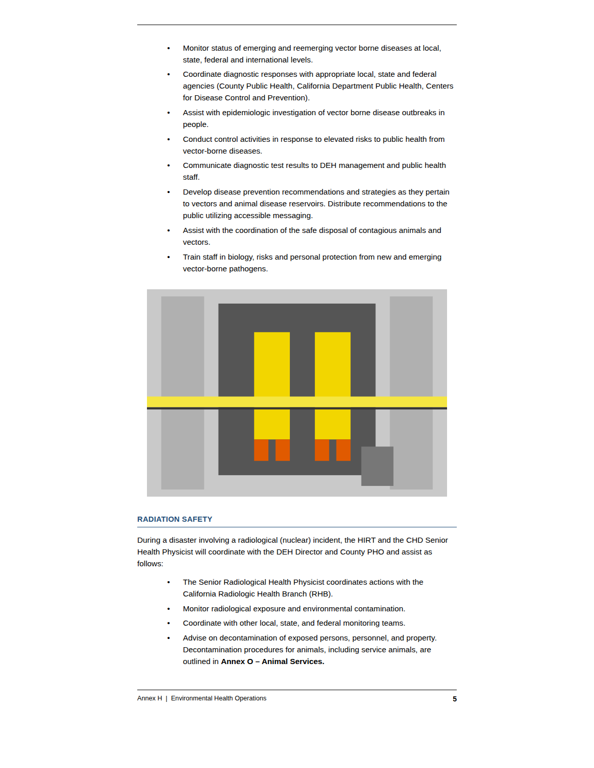Monitor status of emerging and reemerging vector borne diseases at local, state, federal and international levels.
Coordinate diagnostic responses with appropriate local, state and federal agencies (County Public Health, California Department Public Health, Centers for Disease Control and Prevention).
Assist with epidemiologic investigation of vector borne disease outbreaks in people.
Conduct control activities in response to elevated risks to public health from vector-borne diseases.
Communicate diagnostic test results to DEH management and public health staff.
Develop disease prevention recommendations and strategies as they pertain to vectors and animal disease reservoirs. Distribute recommendations to the public utilizing accessible messaging.
Assist with the coordination of the safe disposal of contagious animals and vectors.
Train staff in biology, risks and personal protection from new and emerging vector-borne pathogens.
Radiation Safety
During a disaster involving a radiological (nuclear) incident, the HIRT and the CHD Senior Health Physicist will coordinate with the DEH Director and County PHO and assist as follows:
The Senior Radiological Health Physicist coordinates actions with the California Radiologic Health Branch (RHB).
Monitor radiological exposure and environmental contamination.
Coordinate with other local, state, and federal monitoring teams.
Advise on decontamination of exposed persons, personnel, and property. Decontamination procedures for animals, including service animals, are outlined in Annex O – Animal Services.
Annex H | Environmental Health Operations 5